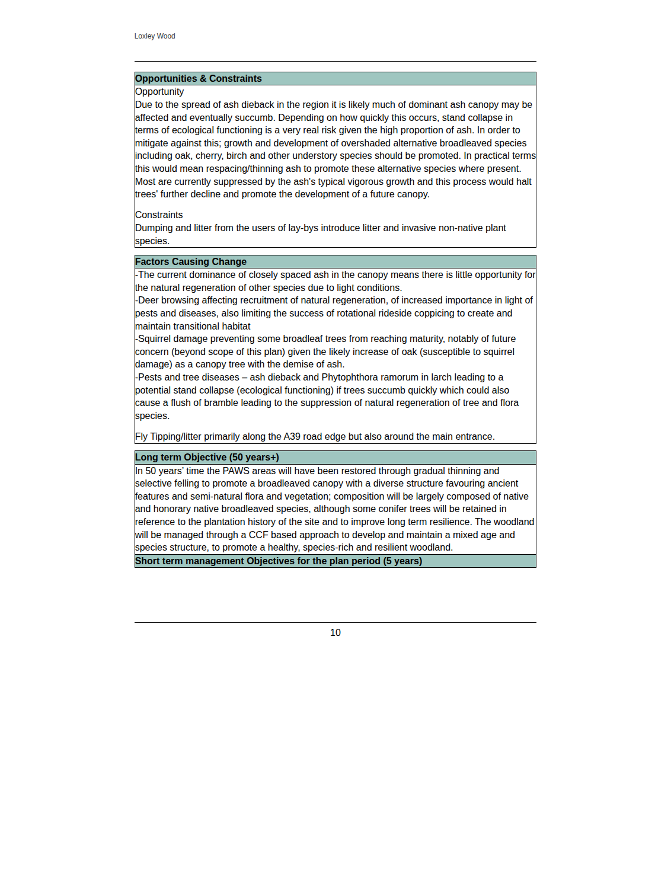Loxley Wood
| Opportunities & Constraints |
| Opportunity Due to the spread of ash dieback in the region it is likely much of dominant ash canopy may be affected and eventually succumb. Depending on how quickly this occurs, stand collapse in terms of ecological functioning is a very real risk given the high proportion of ash. In order to mitigate against this; growth and development of overshaded alternative broadleaved species including oak, cherry, birch and other understory species should be promoted. In practical terms this would mean respacing/thinning ash to promote these alternative species where present. Most are currently suppressed by the ash's typical vigorous growth and this process would halt trees' further decline and promote the development of a future canopy. Constraints Dumping and litter from the users of lay-bys introduce litter and invasive non-native plant species. |
| Factors Causing Change |
| -The current dominance of closely spaced ash in the canopy means there is little opportunity for the natural regeneration of other species due to light conditions. -Deer browsing affecting recruitment of natural regeneration, of increased importance in light of pests and diseases, also limiting the success of rotational rideside coppicing to create and maintain transitional habitat -Squirrel damage preventing some broadleaf trees from reaching maturity, notably of future concern (beyond scope of this plan) given the likely increase of oak (susceptible to squirrel damage) as a canopy tree with the demise of ash. -Pests and tree diseases – ash dieback and Phytophthora ramorum in larch leading to a potential stand collapse (ecological functioning) if trees succumb quickly which could also cause a flush of bramble leading to the suppression of natural regeneration of tree and flora species. Fly Tipping/litter primarily along the A39 road edge but also around the main entrance. |
| Long term Objective (50 years+) |
| In 50 years’ time the PAWS areas will have been restored through gradual thinning and selective felling to promote a broadleaved canopy with a diverse structure favouring ancient features and semi-natural flora and vegetation; composition will be largely composed of native and honorary native broadleaved species, although some conifer trees will be retained in reference to the plantation history of the site and to improve long term resilience. The woodland will be managed through a CCF based approach to develop and maintain a mixed age and species structure, to promote a healthy, species-rich and resilient woodland. |
| Short term management Objectives for the plan period (5 years) |
10